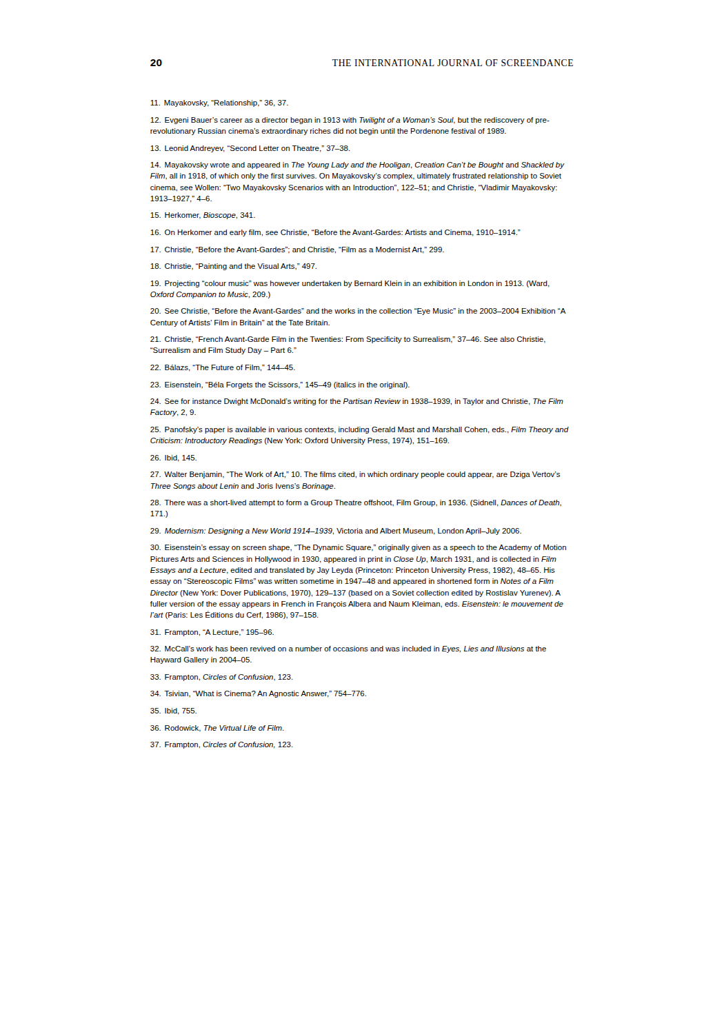20 The International Journal of Screendance
11. Mayakovsky, “Relationship,” 36, 37.
12. Evgeni Bauer’s career as a director began in 1913 with Twilight of a Woman’s Soul, but the rediscovery of pre-revolutionary Russian cinema’s extraordinary riches did not begin until the Pordenone festival of 1989.
13. Leonid Andreyev, “Second Letter on Theatre,” 37–38.
14. Mayakovsky wrote and appeared in The Young Lady and the Hooligan, Creation Can’t be Bought and Shackled by Film, all in 1918, of which only the first survives. On Mayakovsky’s complex, ultimately frustrated relationship to Soviet cinema, see Wollen: “Two Mayakovsky Scenarios with an Introduction”, 122–51; and Christie, “Vladimir Mayakovsky: 1913–1927,” 4–6.
15. Herkomer, Bioscope, 341.
16. On Herkomer and early film, see Christie, “Before the Avant-Gardes: Artists and Cinema, 1910–1914.”
17. Christie, “Before the Avant-Gardes”; and Christie, “Film as a Modernist Art,” 299.
18. Christie, “Painting and the Visual Arts,” 497.
19. Projecting “colour music” was however undertaken by Bernard Klein in an exhibition in London in 1913. (Ward, Oxford Companion to Music, 209.)
20. See Christie, “Before the Avant-Gardes” and the works in the collection “Eye Music” in the 2003–2004 Exhibition “A Century of Artists’ Film in Britain” at the Tate Britain.
21. Christie, “French Avant-Garde Film in the Twenties: From Specificity to Surrealism,” 37–46. See also Christie, “Surrealism and Film Study Day – Part 6.”
22. Bálazs, “The Future of Film,” 144–45.
23. Eisenstein, “Béla Forgets the Scissors,” 145–49 (italics in the original).
24. See for instance Dwight McDonald’s writing for the Partisan Review in 1938–1939, in Taylor and Christie, The Film Factory, 2, 9.
25. Panofsky’s paper is available in various contexts, including Gerald Mast and Marshall Cohen, eds., Film Theory and Criticism: Introductory Readings (New York: Oxford University Press, 1974), 151–169.
26. Ibid, 145.
27. Walter Benjamin, “The Work of Art,” 10. The films cited, in which ordinary people could appear, are Dziga Vertov’s Three Songs about Lenin and Joris Ivens’s Borinage.
28. There was a short-lived attempt to form a Group Theatre offshoot, Film Group, in 1936. (Sidnell, Dances of Death, 171.)
29. Modernism: Designing a New World 1914–1939, Victoria and Albert Museum, London April–July 2006.
30. Eisenstein’s essay on screen shape, “The Dynamic Square,” originally given as a speech to the Academy of Motion Pictures Arts and Sciences in Hollywood in 1930, appeared in print in Close Up, March 1931, and is collected in Film Essays and a Lecture, edited and translated by Jay Leyda (Princeton: Princeton University Press, 1982), 48–65. His essay on “Stereoscopic Films” was written sometime in 1947–48 and appeared in shortened form in Notes of a Film Director (New York: Dover Publications, 1970), 129–137 (based on a Soviet collection edited by Rostislav Yurenev). A fuller version of the essay appears in French in François Albera and Naum Kleiman, eds. Eisenstein: le mouvement de l’art (Paris: Les Éditions du Cerf, 1986), 97–158.
31. Frampton, “A Lecture,” 195–96.
32. McCall’s work has been revived on a number of occasions and was included in Eyes, Lies and Illusions at the Hayward Gallery in 2004–05.
33. Frampton, Circles of Confusion, 123.
34. Tsivian, “What is Cinema? An Agnostic Answer,” 754–776.
35. Ibid, 755.
36. Rodowick, The Virtual Life of Film.
37. Frampton, Circles of Confusion, 123.